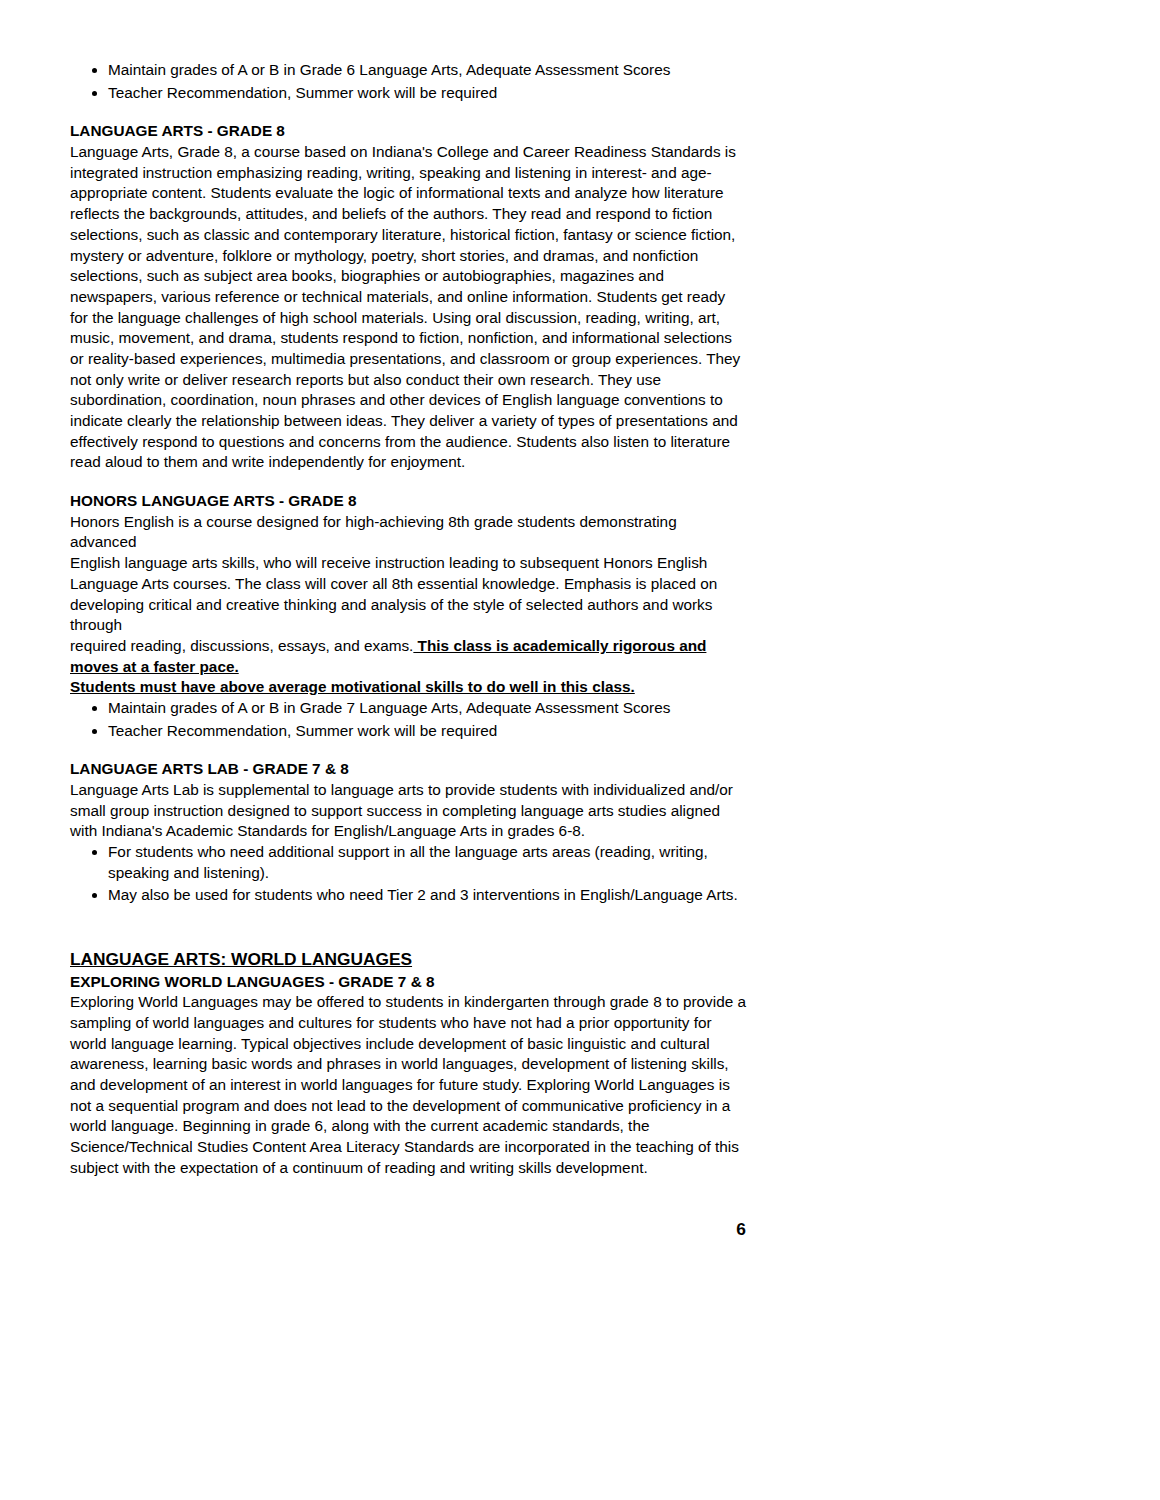Maintain grades of A or B in Grade 6 Language Arts, Adequate Assessment Scores
Teacher Recommendation, Summer work will be required
LANGUAGE ARTS - GRADE 8
Language Arts, Grade 8, a course based on Indiana's College and Career Readiness Standards is integrated instruction emphasizing reading, writing, speaking and listening in interest- and age-appropriate content. Students evaluate the logic of informational texts and analyze how literature reflects the backgrounds, attitudes, and beliefs of the authors. They read and respond to fiction selections, such as classic and contemporary literature, historical fiction, fantasy or science fiction, mystery or adventure, folklore or mythology, poetry, short stories, and dramas, and nonfiction selections, such as subject area books, biographies or autobiographies, magazines and newspapers, various reference or technical materials, and online information. Students get ready for the language challenges of high school materials. Using oral discussion, reading, writing, art, music, movement, and drama, students respond to fiction, nonfiction, and informational selections or reality-based experiences, multimedia presentations, and classroom or group experiences. They not only write or deliver research reports but also conduct their own research. They use subordination, coordination, noun phrases and other devices of English language conventions to indicate clearly the relationship between ideas. They deliver a variety of types of presentations and effectively respond to questions and concerns from the audience. Students also listen to literature read aloud to them and write independently for enjoyment.
HONORS LANGUAGE ARTS - GRADE 8
Honors English is a course designed for high-achieving 8th grade students demonstrating advanced
English language arts skills, who will receive instruction leading to subsequent Honors English
Language Arts courses. The class will cover all 8th essential knowledge. Emphasis is placed on
developing critical and creative thinking and analysis of the style of selected authors and works through
required reading, discussions, essays, and exams. This class is academically rigorous and moves at a faster pace.
Students must have above average motivational skills to do well in this class.
Maintain grades of A or B in Grade 7 Language Arts, Adequate Assessment Scores
Teacher Recommendation, Summer work will be required
LANGUAGE ARTS LAB - GRADE 7 & 8
Language Arts Lab is supplemental to language arts to provide students with individualized and/or small group instruction designed to support success in completing language arts studies aligned with Indiana's Academic Standards for English/Language Arts in grades 6-8.
For students who need additional support in all the language arts areas (reading, writing, speaking and listening).
May also be used for students who need Tier 2 and 3 interventions in English/Language Arts.
LANGUAGE ARTS: WORLD LANGUAGES
EXPLORING WORLD LANGUAGES - GRADE 7 & 8
Exploring World Languages may be offered to students in kindergarten through grade 8 to provide a sampling of world languages and cultures for students who have not had a prior opportunity for world language learning. Typical objectives include development of basic linguistic and cultural awareness, learning basic words and phrases in world languages, development of listening skills, and development of an interest in world languages for future study. Exploring World Languages is not a sequential program and does not lead to the development of communicative proficiency in a world language. Beginning in grade 6, along with the current academic standards, the Science/Technical Studies Content Area Literacy Standards are incorporated in the teaching of this subject with the expectation of a continuum of reading and writing skills development.
6